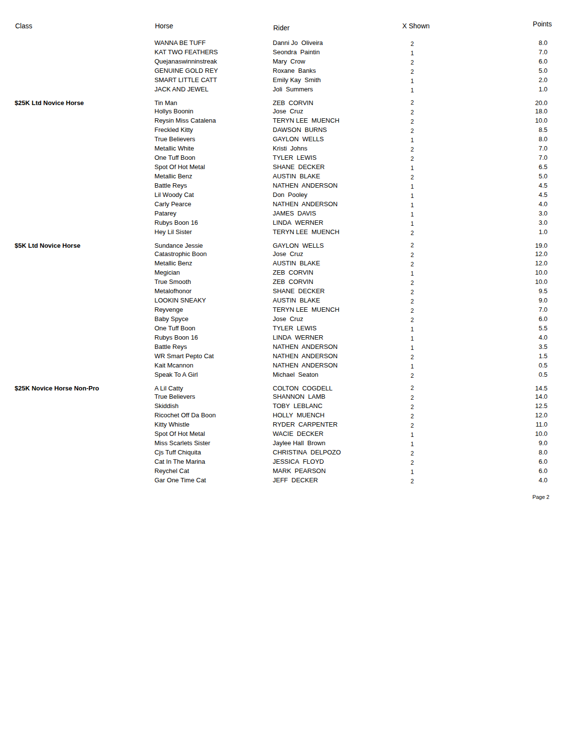| Class | Horse | Rider | X Shown | Points |
| --- | --- | --- | --- | --- |
| | WANNA BE TUFF | Danni Jo Oliveira | 2 | 8.0 |
| | KAT TWO FEATHERS | Seondra Paintin | 1 | 7.0 |
| | Quejanaswinninstreak | Mary Crow | 2 | 6.0 |
| | GENUINE GOLD REY | Roxane Banks | 2 | 5.0 |
| | SMART LITTLE CATT | Emily Kay Smith | 1 | 2.0 |
| | JACK AND JEWEL | Joli Summers | 1 | 1.0 |
| $25K Ltd Novice Horse | Tin Man | ZEB CORVIN | 2 | 20.0 |
| | Hollys Boonin | Jose Cruz | 2 | 18.0 |
| | Reysin Miss Catalena | TERYN LEE MUENCH | 2 | 10.0 |
| | Freckled Kitty | DAWSON BURNS | 2 | 8.5 |
| | True Believers | GAYLON WELLS | 1 | 8.0 |
| | Metallic White | Kristi Johns | 2 | 7.0 |
| | One Tuff Boon | TYLER LEWIS | 2 | 7.0 |
| | Spot Of Hot Metal | SHANE DECKER | 1 | 6.5 |
| | Metallic Benz | AUSTIN BLAKE | 2 | 5.0 |
| | Battle Reys | NATHEN ANDERSON | 1 | 4.5 |
| | Lil Woody Cat | Don Pooley | 1 | 4.5 |
| | Carly Pearce | NATHEN ANDERSON | 1 | 4.0 |
| | Patarey | JAMES DAVIS | 1 | 3.0 |
| | Rubys Boon 16 | LINDA WERNER | 1 | 3.0 |
| | Hey Lil Sister | TERYN LEE MUENCH | 2 | 1.0 |
| $5K Ltd Novice Horse | Sundance Jessie | GAYLON WELLS | 2 | 19.0 |
| | Catastrophic Boon | Jose Cruz | 2 | 12.0 |
| | Metallic Benz | AUSTIN BLAKE | 2 | 12.0 |
| | Megician | ZEB CORVIN | 1 | 10.0 |
| | True Smooth | ZEB CORVIN | 2 | 10.0 |
| | Metalofhonor | SHANE DECKER | 2 | 9.5 |
| | LOOKIN SNEAKY | AUSTIN BLAKE | 2 | 9.0 |
| | Reyvenge | TERYN LEE MUENCH | 2 | 7.0 |
| | Baby Spyce | Jose Cruz | 2 | 6.0 |
| | One Tuff Boon | TYLER LEWIS | 1 | 5.5 |
| | Rubys Boon 16 | LINDA WERNER | 1 | 4.0 |
| | Battle Reys | NATHEN ANDERSON | 1 | 3.5 |
| | WR Smart Pepto Cat | NATHEN ANDERSON | 2 | 1.5 |
| | Kait Mcannon | NATHEN ANDERSON | 1 | 0.5 |
| | Speak To A Girl | Michael Seaton | 2 | 0.5 |
| $25K Novice Horse Non-Pro | A Lil Catty | COLTON COGDELL | 2 | 14.5 |
| | True Believers | SHANNON LAMB | 2 | 14.0 |
| | Skiddish | TOBY LEBLANC | 2 | 12.5 |
| | Ricochet Off Da Boon | HOLLY MUENCH | 2 | 12.0 |
| | Kitty Whistle | RYDER CARPENTER | 2 | 11.0 |
| | Spot Of Hot Metal | WACIE DECKER | 1 | 10.0 |
| | Miss Scarlets Sister | Jaylee Hall Brown | 1 | 9.0 |
| | Cjs Tuff Chiquita | CHRISTINA DELPOZO | 2 | 8.0 |
| | Cat In The Marina | JESSICA FLOYD | 2 | 6.0 |
| | Reychel Cat | MARK PEARSON | 1 | 6.0 |
| | Gar One Time Cat | JEFF DECKER | 2 | 4.0 |
Page 2